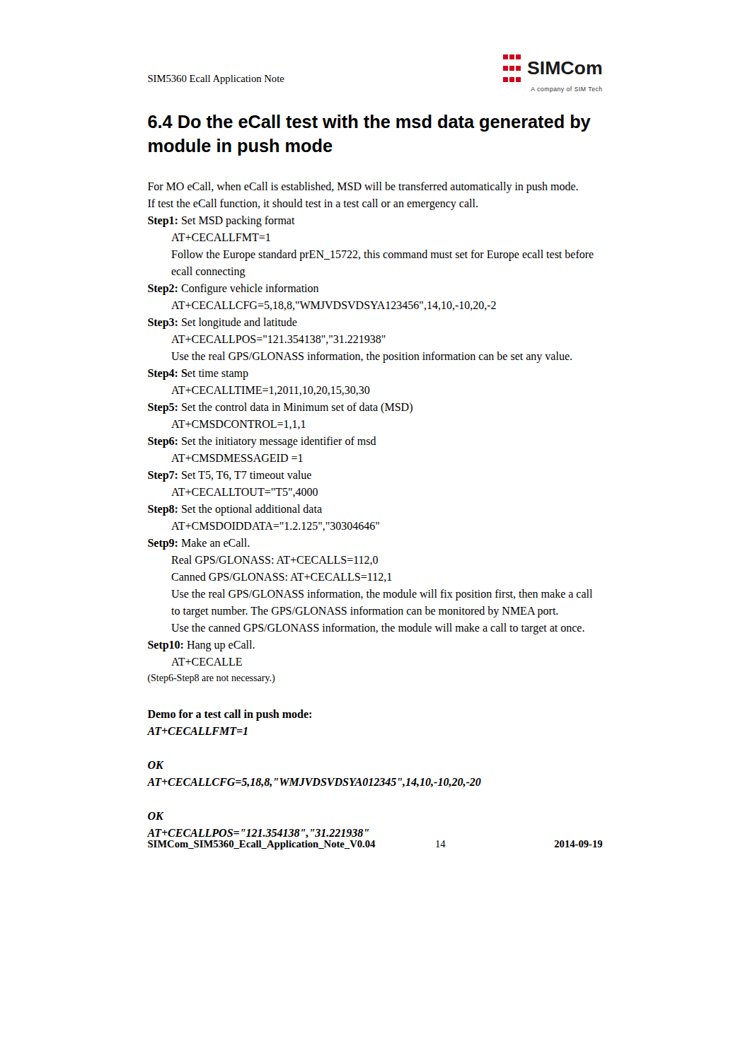SIM5360 Ecall Application Note
SIM Com
A company of SIM Tech
6.4 Do the eCall test with the msd data generated by module in push mode
For MO eCall, when eCall is established, MSD will be transferred automatically in push mode.
If test the eCall function, it should test in a test call or an emergency call.
Step1: Set MSD packing format
AT+CECALLFMT=1
Follow the Europe standard prEN_15722, this command must set for Europe ecall test before ecall connecting
Step2: Configure vehicle information
AT+CECALLCFG=5,18,8,"WMJVDSVDSYA123456",14,10,-10,20,-2
Step3: Set longitude and latitude
AT+CECALLPOS="121.354138","31.221938"
Use the real GPS/GLONASS information, the position information can be set any value.
Step4: Set time stamp
AT+CECALLTIME=1,2011,10,20,15,30,30
Step5: Set the control data in Minimum set of data (MSD)
AT+CMSDCONTROL=1,1,1
Step6: Set the initiatory message identifier of msd
AT+CMSDMESSAGEID =1
Step7: Set T5, T6, T7 timeout value
AT+CECALLTOUT="T5",4000
Step8: Set the optional additional data
AT+CMSDOIDDATA="1.2.125","30304646"
Setp9: Make an eCall.
Real GPS/GLONASS: AT+CECALLS=112,0
Canned GPS/GLONASS: AT+CECALLS=112,1
Use the real GPS/GLONASS information, the module will fix position first, then make a call to target number. The GPS/GLONASS information can be monitored by NMEA port.
Use the canned GPS/GLONASS information, the module will make a call to target at once.
Setp10: Hang up eCall.
AT+CECALLE
(Step6-Step8 are not necessary.)
Demo for a test call in push mode:
AT+CECALLFMT=1
OK
AT+CECALLCFG=5,18,8,"WMJVDSVDSYA012345",14,10,-10,20,-20
OK
AT+CECALLPOS="121.354138","31.221938"
SIMCom_SIM5360_Ecall_Application_Note_V0.04
14
2014-09-19